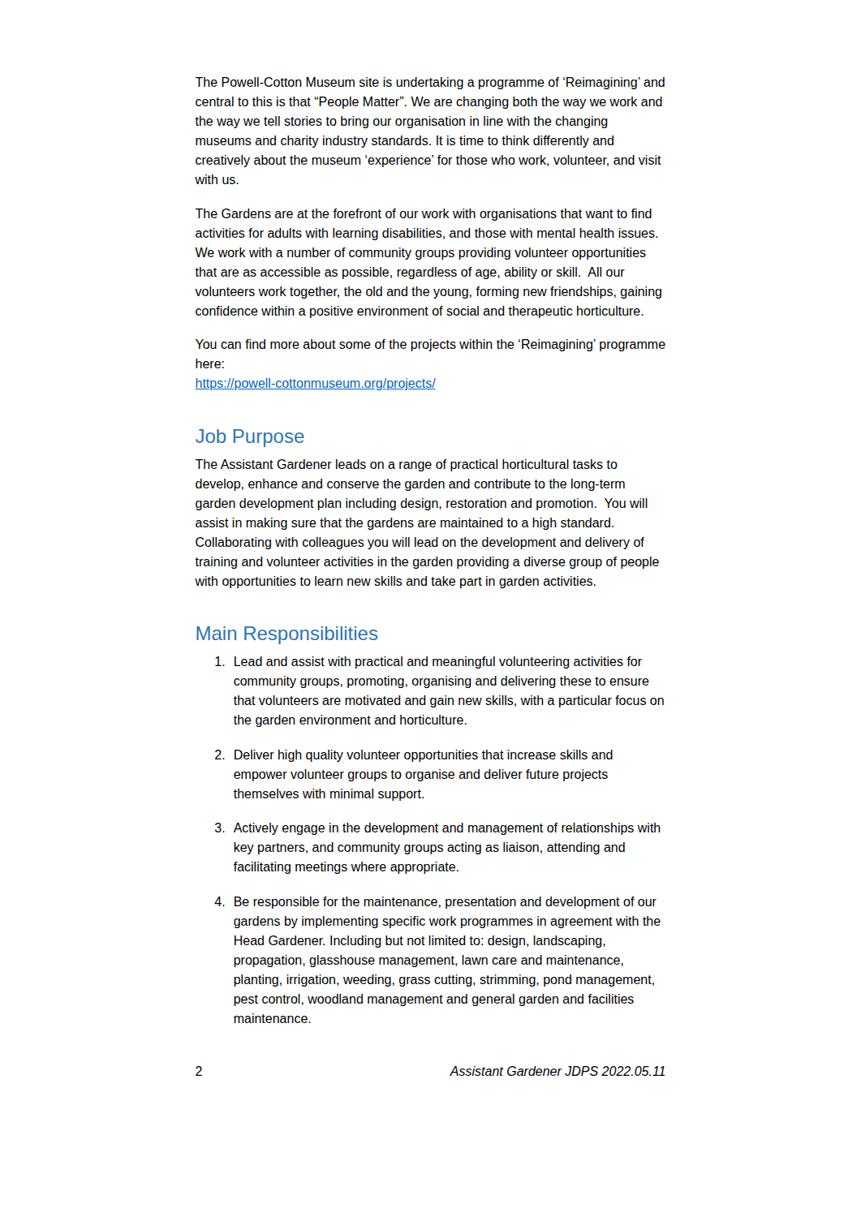The Powell-Cotton Museum site is undertaking a programme of ‘Reimagining’ and central to this is that “People Matter”. We are changing both the way we work and the way we tell stories to bring our organisation in line with the changing museums and charity industry standards. It is time to think differently and creatively about the museum ‘experience’ for those who work, volunteer, and visit with us.
The Gardens are at the forefront of our work with organisations that want to find activities for adults with learning disabilities, and those with mental health issues. We work with a number of community groups providing volunteer opportunities that are as accessible as possible, regardless of age, ability or skill. All our volunteers work together, the old and the young, forming new friendships, gaining confidence within a positive environment of social and therapeutic horticulture.
You can find more about some of the projects within the ‘Reimagining’ programme here:
https://powell-cottonmuseum.org/projects/
Job Purpose
The Assistant Gardener leads on a range of practical horticultural tasks to develop, enhance and conserve the garden and contribute to the long-term garden development plan including design, restoration and promotion. You will assist in making sure that the gardens are maintained to a high standard. Collaborating with colleagues you will lead on the development and delivery of training and volunteer activities in the garden providing a diverse group of people with opportunities to learn new skills and take part in garden activities.
Main Responsibilities
Lead and assist with practical and meaningful volunteering activities for community groups, promoting, organising and delivering these to ensure that volunteers are motivated and gain new skills, with a particular focus on the garden environment and horticulture.
Deliver high quality volunteer opportunities that increase skills and empower volunteer groups to organise and deliver future projects themselves with minimal support.
Actively engage in the development and management of relationships with key partners, and community groups acting as liaison, attending and facilitating meetings where appropriate.
Be responsible for the maintenance, presentation and development of our gardens by implementing specific work programmes in agreement with the Head Gardener. Including but not limited to: design, landscaping, propagation, glasshouse management, lawn care and maintenance, planting, irrigation, weeding, grass cutting, strimming, pond management, pest control, woodland management and general garden and facilities maintenance.
2 Assistant Gardener JDPS 2022.05.11